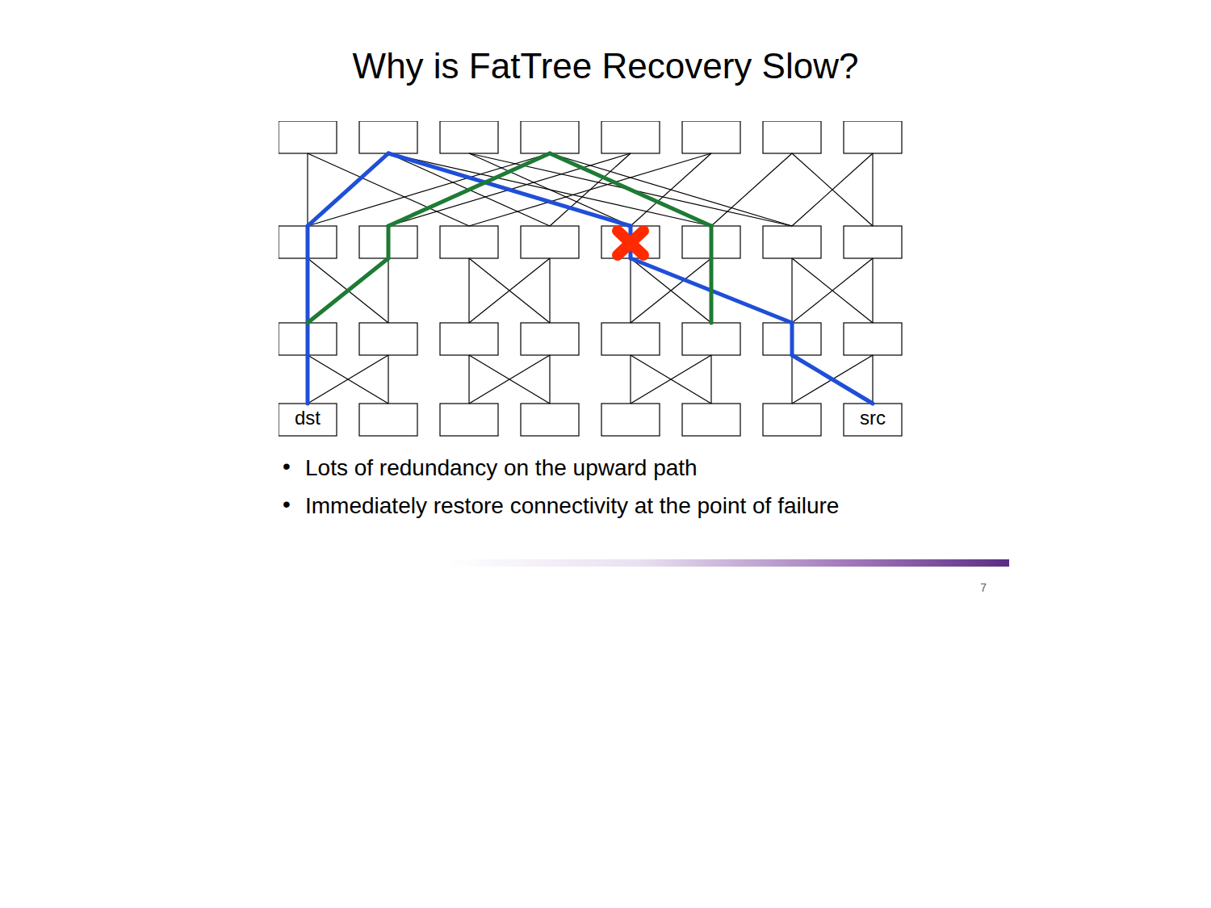Why is FatTree Recovery Slow?
dst src
Lots of redundancy on the upward path
Immediately restore connectivity at the point of failure
7